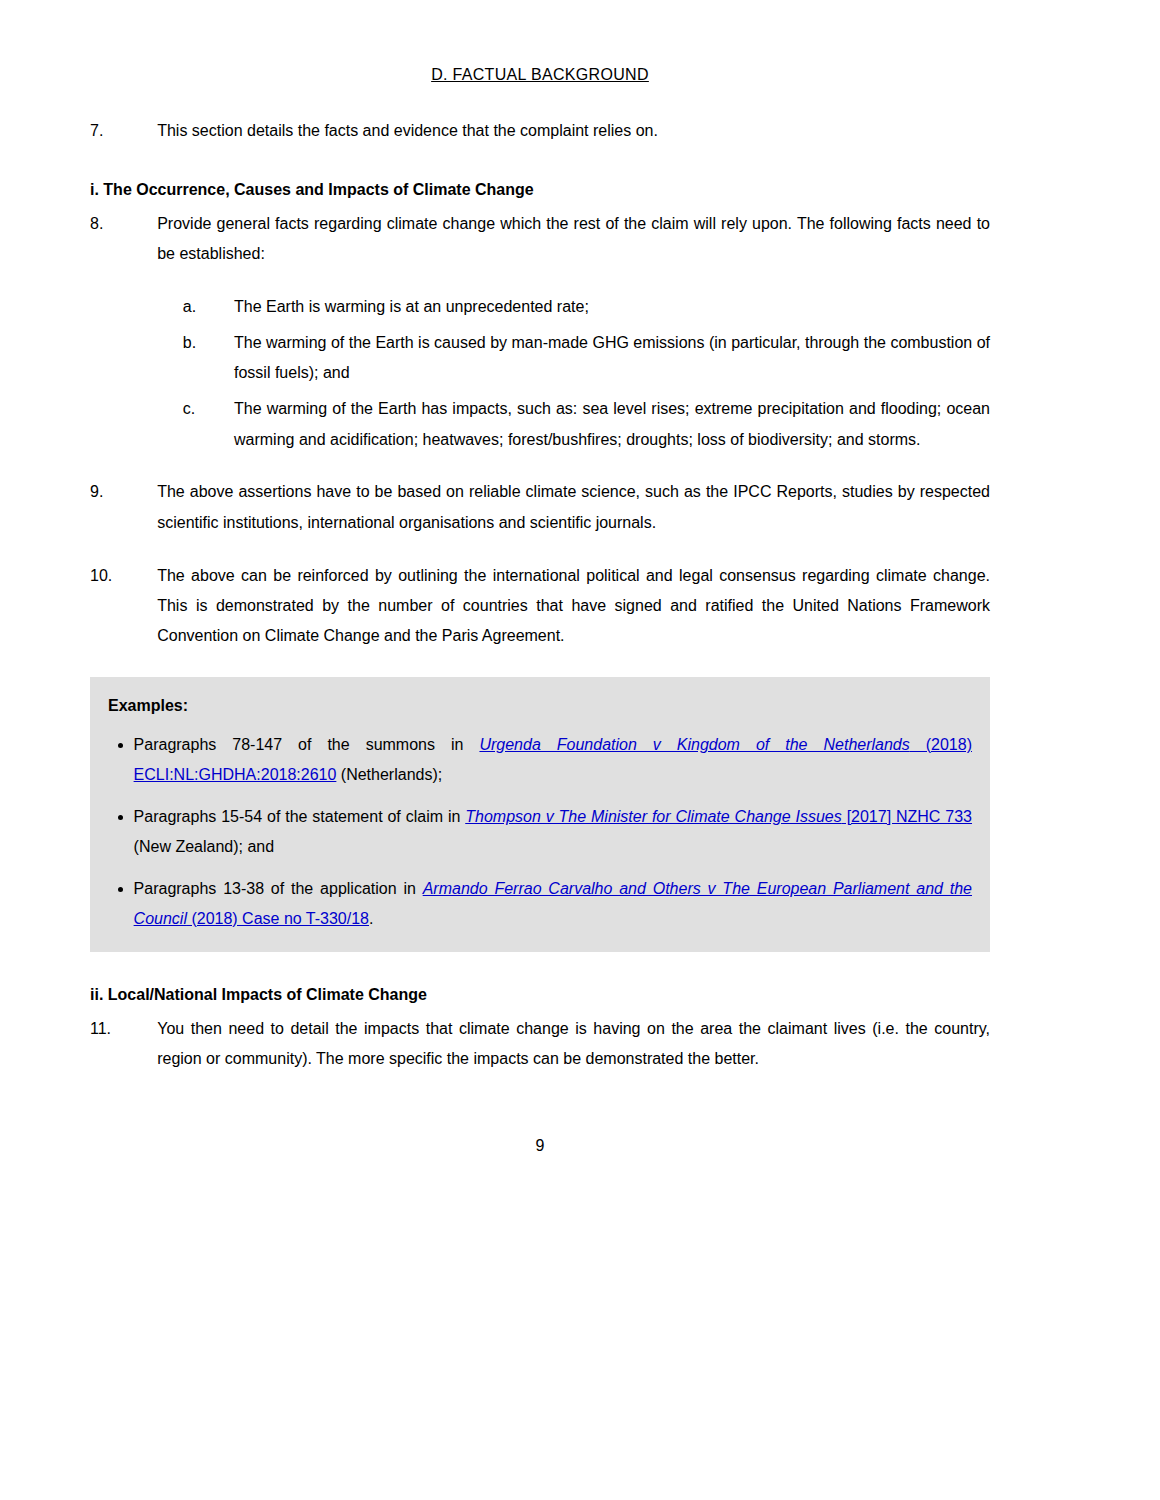D. FACTUAL BACKGROUND
7.
This section details the facts and evidence that the complaint relies on.
i. The Occurrence, Causes and Impacts of Climate Change
8.
Provide general facts regarding climate change which the rest of the claim will rely upon. The following facts need to be established:
a. The Earth is warming is at an unprecedented rate;
b. The warming of the Earth is caused by man-made GHG emissions (in particular, through the combustion of fossil fuels); and
c. The warming of the Earth has impacts, such as: sea level rises; extreme precipitation and flooding; ocean warming and acidification; heatwaves; forest/bushfires; droughts; loss of biodiversity; and storms.
9.
The above assertions have to be based on reliable climate science, such as the IPCC Reports, studies by respected scientific institutions, international organisations and scientific journals.
10.
The above can be reinforced by outlining the international political and legal consensus regarding climate change. This is demonstrated by the number of countries that have signed and ratified the United Nations Framework Convention on Climate Change and the Paris Agreement.
Examples:
Paragraphs 78-147 of the summons in Urgenda Foundation v Kingdom of the Netherlands (2018) ECLI:NL:GHDHA:2018:2610 (Netherlands);
Paragraphs 15-54 of the statement of claim in Thompson v The Minister for Climate Change Issues [2017] NZHC 733 (New Zealand); and
Paragraphs 13-38 of the application in Armando Ferrao Carvalho and Others v The European Parliament and the Council (2018) Case no T-330/18.
ii. Local/National Impacts of Climate Change
11.
You then need to detail the impacts that climate change is having on the area the claimant lives (i.e. the country, region or community). The more specific the impacts can be demonstrated the better.
9